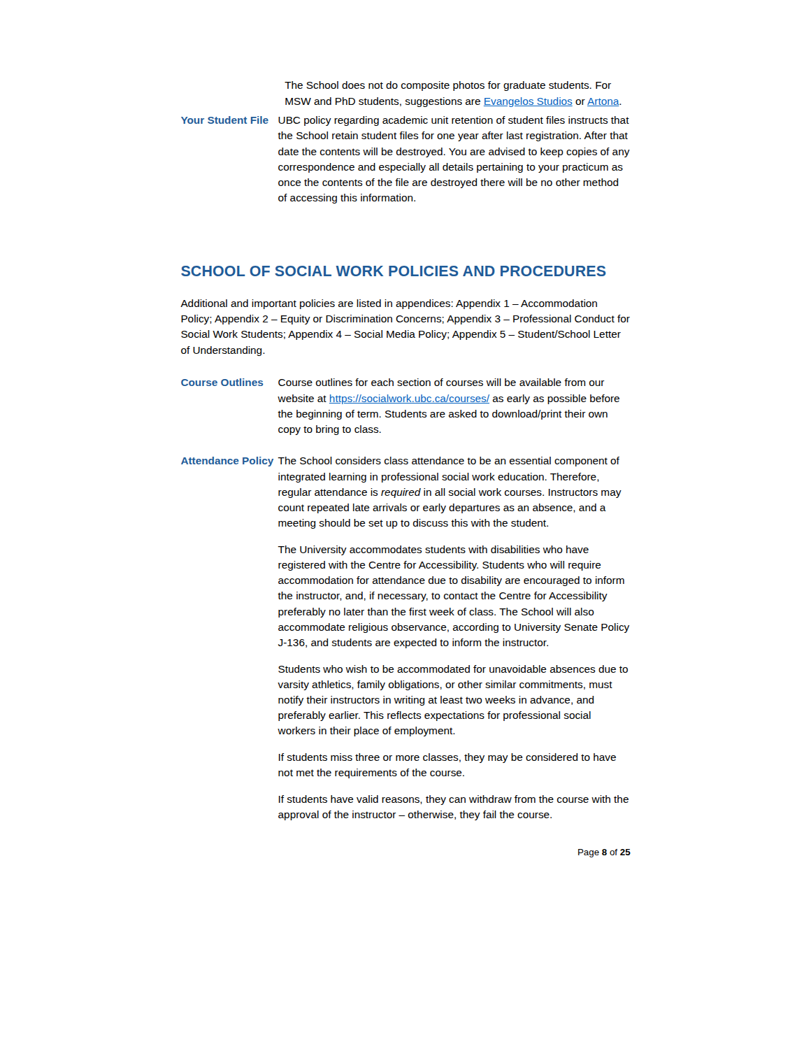The School does not do composite photos for graduate students. For MSW and PhD students, suggestions are Evangelos Studios or Artona.
| Your Student File | UBC policy regarding academic unit retention of student files instructs that the School retain student files for one year after last registration. After that date the contents will be destroyed. You are advised to keep copies of any correspondence and especially all details pertaining to your practicum as once the contents of the file are destroyed there will be no other method of accessing this information. |
SCHOOL OF SOCIAL WORK POLICIES AND PROCEDURES
Additional and important policies are listed in appendices: Appendix 1 – Accommodation Policy; Appendix 2 – Equity or Discrimination Concerns; Appendix 3 – Professional Conduct for Social Work Students; Appendix 4 – Social Media Policy; Appendix 5 – Student/School Letter of Understanding.
| Course Outlines | Course outlines for each section of courses will be available from our website at https://socialwork.ubc.ca/courses/ as early as possible before the beginning of term. Students are asked to download/print their own copy to bring to class. |
| Attendance Policy | The School considers class attendance to be an essential component of integrated learning in professional social work education. Therefore, regular attendance is required in all social work courses. Instructors may count repeated late arrivals or early departures as an absence, and a meeting should be set up to discuss this with the student. The University accommodates students with disabilities who have registered with the Centre for Accessibility. Students who will require accommodation for attendance due to disability are encouraged to inform the instructor, and, if necessary, to contact the Centre for Accessibility preferably no later than the first week of class. The School will also accommodate religious observance, according to University Senate Policy J-136, and students are expected to inform the instructor. Students who wish to be accommodated for unavoidable absences due to varsity athletics, family obligations, or other similar commitments, must notify their instructors in writing at least two weeks in advance, and preferably earlier. This reflects expectations for professional social workers in their place of employment. If students miss three or more classes, they may be considered to have not met the requirements of the course. If students have valid reasons, they can withdraw from the course with the approval of the instructor – otherwise, they fail the course. |
Page 8 of 25